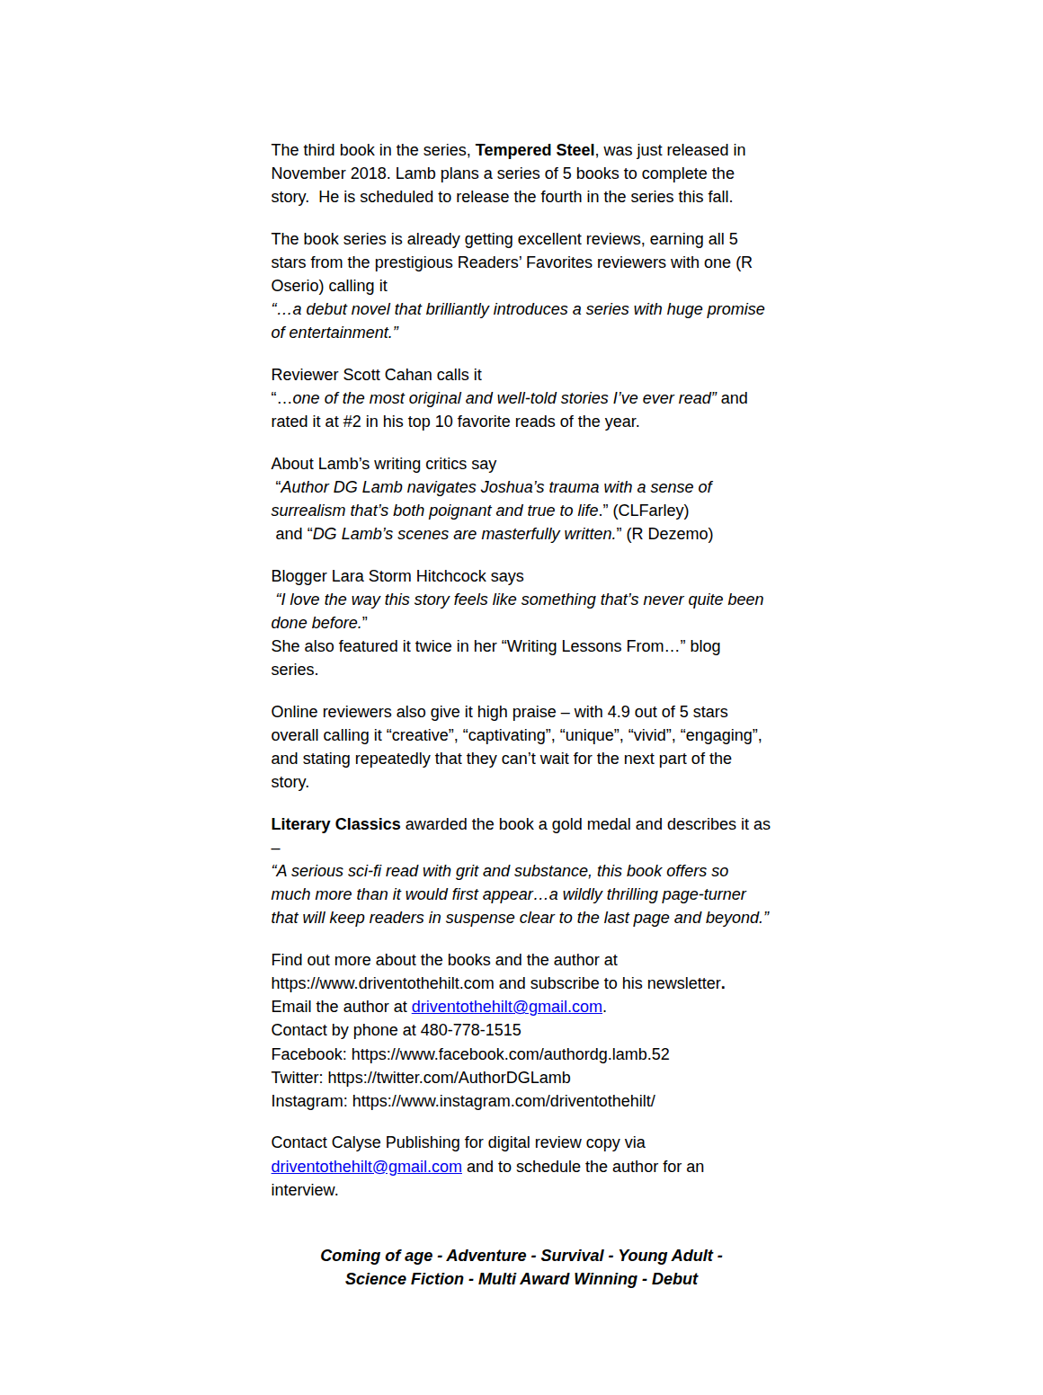The third book in the series, Tempered Steel, was just released in November 2018. Lamb plans a series of 5 books to complete the story. He is scheduled to release the fourth in the series this fall.
The book series is already getting excellent reviews, earning all 5 stars from the prestigious Readers’ Favorites reviewers with one (R Oserio) calling it
“…a debut novel that brilliantly introduces a series with huge promise of entertainment.”
Reviewer Scott Cahan calls it
“…one of the most original and well-told stories I’ve ever read” and rated it at #2 in his top 10 favorite reads of the year.
About Lamb’s writing critics say
“Author DG Lamb navigates Joshua’s trauma with a sense of surrealism that’s both poignant and true to life.” (CLFarley)
and “DG Lamb’s scenes are masterfully written.” (R Dezemo)
Blogger Lara Storm Hitchcock says
“I love the way this story feels like something that’s never quite been done before.”
She also featured it twice in her “Writing Lessons From…” blog series.
Online reviewers also give it high praise – with 4.9 out of 5 stars overall calling it “creative”, “captivating”, “unique”, “vivid”, “engaging”, and stating repeatedly that they can’t wait for the next part of the story.
Literary Classics awarded the book a gold medal and describes it as –
“A serious sci-fi read with grit and substance, this book offers so much more than it would first appear…a wildly thrilling page-turner that will keep readers in suspense clear to the last page and beyond.”
Find out more about the books and the author at https://www.driventothehilt.com and subscribe to his newsletter.
Email the author at driventothehilt@gmail.com.
Contact by phone at 480-778-1515
Facebook: https://www.facebook.com/authordg.lamb.52
Twitter: https://twitter.com/AuthorDGLamb
Instagram: https://www.instagram.com/driventothehilt/
Contact Calyse Publishing for digital review copy via driventothehilt@gmail.com and to schedule the author for an interview.
Coming of age - Adventure - Survival - Young Adult -
Science Fiction - Multi Award Winning - Debut